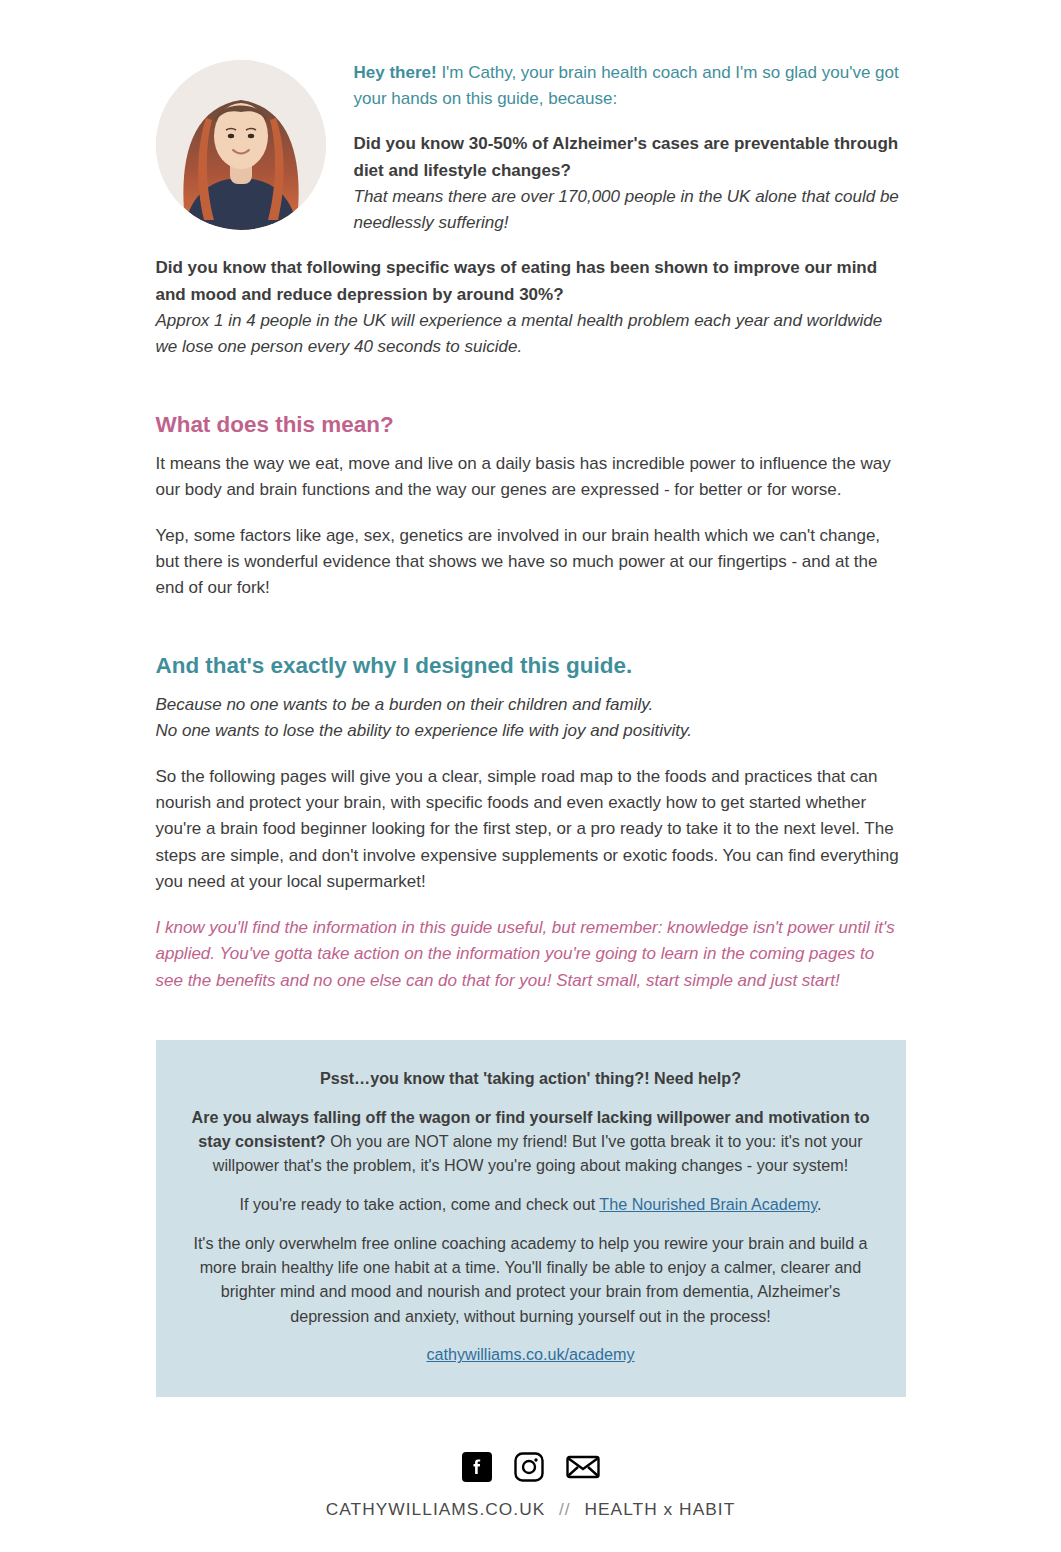Hey there! I'm Cathy, your brain health coach and I'm so glad you've got your hands on this guide, because:
Did you know 30-50% of Alzheimer's cases are preventable through diet and lifestyle changes?
That means there are over 170,000 people in the UK alone that could be needlessly suffering!
Did you know that following specific ways of eating has been shown to improve our mind and mood and reduce depression by around 30%?
Approx 1 in 4 people in the UK will experience a mental health problem each year and worldwide we lose one person every 40 seconds to suicide.
What does this mean?
It means the way we eat, move and live on a daily basis has incredible power to influence the way our body and brain functions and the way our genes are expressed - for better or for worse.
Yep, some factors like age, sex, genetics are involved in our brain health which we can't change, but there is wonderful evidence that shows we have so much power at our fingertips - and at the end of our fork!
And that's exactly why I designed this guide.
Because no one wants to be a burden on their children and family.
No one wants to lose the ability to experience life with joy and positivity.
So the following pages will give you a clear, simple road map to the foods and practices that can nourish and protect your brain, with specific foods and even exactly how to get started whether you're a brain food beginner looking for the first step, or a pro ready to take it to the next level. The steps are simple, and don't involve expensive supplements or exotic foods. You can find everything you need at your local supermarket!
I know you'll find the information in this guide useful, but remember: knowledge isn't power until it's applied. You've gotta take action on the information you're going to learn in the coming pages to see the benefits and no one else can do that for you! Start small, start simple and just start!
Psst…you know that 'taking action' thing?! Need help?
Are you always falling off the wagon or find yourself lacking willpower and motivation to stay consistent? Oh you are NOT alone my friend! But I've gotta break it to you: it's not your willpower that's the problem, it's HOW you're going about making changes - your system!
If you're ready to take action, come and check out The Nourished Brain Academy.
It's the only overwhelm free online coaching academy to help you rewire your brain and build a more brain healthy life one habit at a time. You'll finally be able to enjoy a calmer, clearer and brighter mind and mood and nourish and protect your brain from dementia, Alzheimer's depression and anxiety, without burning yourself out in the process!
cathywilliams.co.uk/academy
CATHYWILLIAMS.CO.UK // HEALTH x HABIT